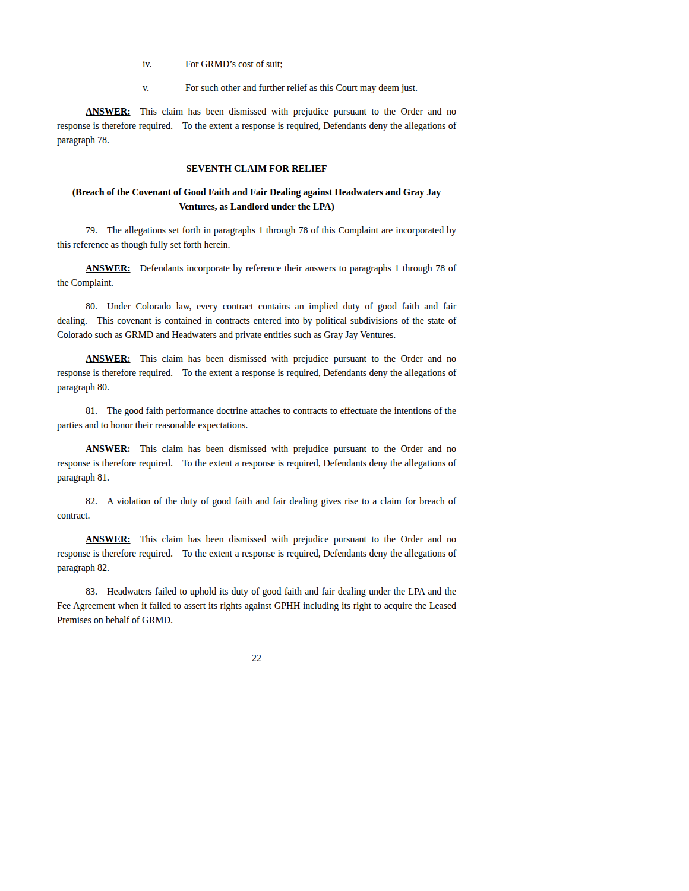iv. For GRMD’s cost of suit;
v. For such other and further relief as this Court may deem just.
ANSWER: This claim has been dismissed with prejudice pursuant to the Order and no response is therefore required. To the extent a response is required, Defendants deny the allegations of paragraph 78.
SEVENTH CLAIM FOR RELIEF
(Breach of the Covenant of Good Faith and Fair Dealing against Headwaters and Gray Jay Ventures, as Landlord under the LPA)
79. The allegations set forth in paragraphs 1 through 78 of this Complaint are incorporated by this reference as though fully set forth herein.
ANSWER: Defendants incorporate by reference their answers to paragraphs 1 through 78 of the Complaint.
80. Under Colorado law, every contract contains an implied duty of good faith and fair dealing. This covenant is contained in contracts entered into by political subdivisions of the state of Colorado such as GRMD and Headwaters and private entities such as Gray Jay Ventures.
ANSWER: This claim has been dismissed with prejudice pursuant to the Order and no response is therefore required. To the extent a response is required, Defendants deny the allegations of paragraph 80.
81. The good faith performance doctrine attaches to contracts to effectuate the intentions of the parties and to honor their reasonable expectations.
ANSWER: This claim has been dismissed with prejudice pursuant to the Order and no response is therefore required. To the extent a response is required, Defendants deny the allegations of paragraph 81.
82. A violation of the duty of good faith and fair dealing gives rise to a claim for breach of contract.
ANSWER: This claim has been dismissed with prejudice pursuant to the Order and no response is therefore required. To the extent a response is required, Defendants deny the allegations of paragraph 82.
83. Headwaters failed to uphold its duty of good faith and fair dealing under the LPA and the Fee Agreement when it failed to assert its rights against GPHH including its right to acquire the Leased Premises on behalf of GRMD.
22